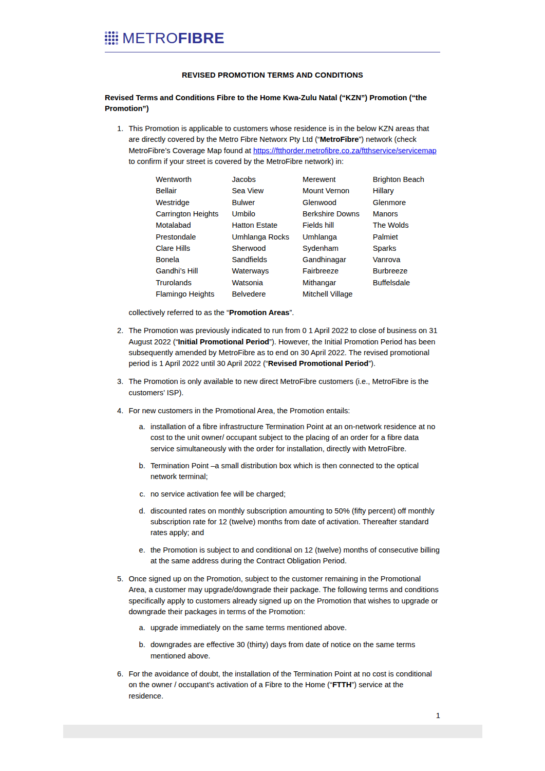METROFIBRE
REVISED PROMOTION TERMS AND CONDITIONS
Revised Terms and Conditions Fibre to the Home Kwa-Zulu Natal (“KZN”) Promotion (“the Promotion”)
This Promotion is applicable to customers whose residence is in the below KZN areas that are directly covered by the Metro Fibre Networx Pty Ltd (“MetroFibre”) network (check MetroFibre’s Coverage Map found at https://ftthorder.metrofibre.co.za/ftthservice/servicemap to confirm if your street is covered by the MetroFibre network) in:
| Wentworth | Jacobs | Merewent | Brighton Beach |
| Bellair | Sea View | Mount Vernon | Hillary |
| Westridge | Bulwer | Glenwood | Glenmore |
| Carrington Heights | Umbilo | Berkshire Downs | Manors |
| Motalabad | Hatton Estate | Fields hill | The Wolds |
| Prestondale | Umhlanga Rocks | Umhlanga | Palmiet |
| Clare Hills | Sherwood | Sydenham | Sparks |
| Bonela | Sandfields | Gandhinagar | Vanrova |
| Gandhi’s Hill | Waterways | Fairbreeze | Burbreeze |
| Trurolands | Watsonia | Mithangar | Buffelsdale |
| Flamingo Heights | Belvedere | Mitchell Village | |
collectively referred to as the “Promotion Areas”.
The Promotion was previously indicated to run from 0 1 April 2022 to close of business on 31 August 2022 (“Initial Promotional Period”). However, the Initial Promotion Period has been subsequently amended by MetroFibre as to end on 30 April 2022. The revised promotional period is 1 April 2022 until 30 April 2022 (“Revised Promotional Period”).
The Promotion is only available to new direct MetroFibre customers (i.e., MetroFibre is the customers’ ISP).
For new customers in the Promotional Area, the Promotion entails:
installation of a fibre infrastructure Termination Point at an on-network residence at no cost to the unit owner/ occupant subject to the placing of an order for a fibre data service simultaneously with the order for installation, directly with MetroFibre.
Termination Point –a small distribution box which is then connected to the optical network terminal;
no service activation fee will be charged;
discounted rates on monthly subscription amounting to 50% (fifty percent) off monthly subscription rate for 12 (twelve) months from date of activation. Thereafter standard rates apply; and
the Promotion is subject to and conditional on 12 (twelve) months of consecutive billing at the same address during the Contract Obligation Period.
Once signed up on the Promotion, subject to the customer remaining in the Promotional Area, a customer may upgrade/downgrade their package. The following terms and conditions specifically apply to customers already signed up on the Promotion that wishes to upgrade or downgrade their packages in terms of the Promotion:
upgrade immediately on the same terms mentioned above.
downgrades are effective 30 (thirty) days from date of notice on the same terms mentioned above.
For the avoidance of doubt, the installation of the Termination Point at no cost is conditional on the owner / occupant’s activation of a Fibre to the Home (“FTTH”) service at the residence.
1